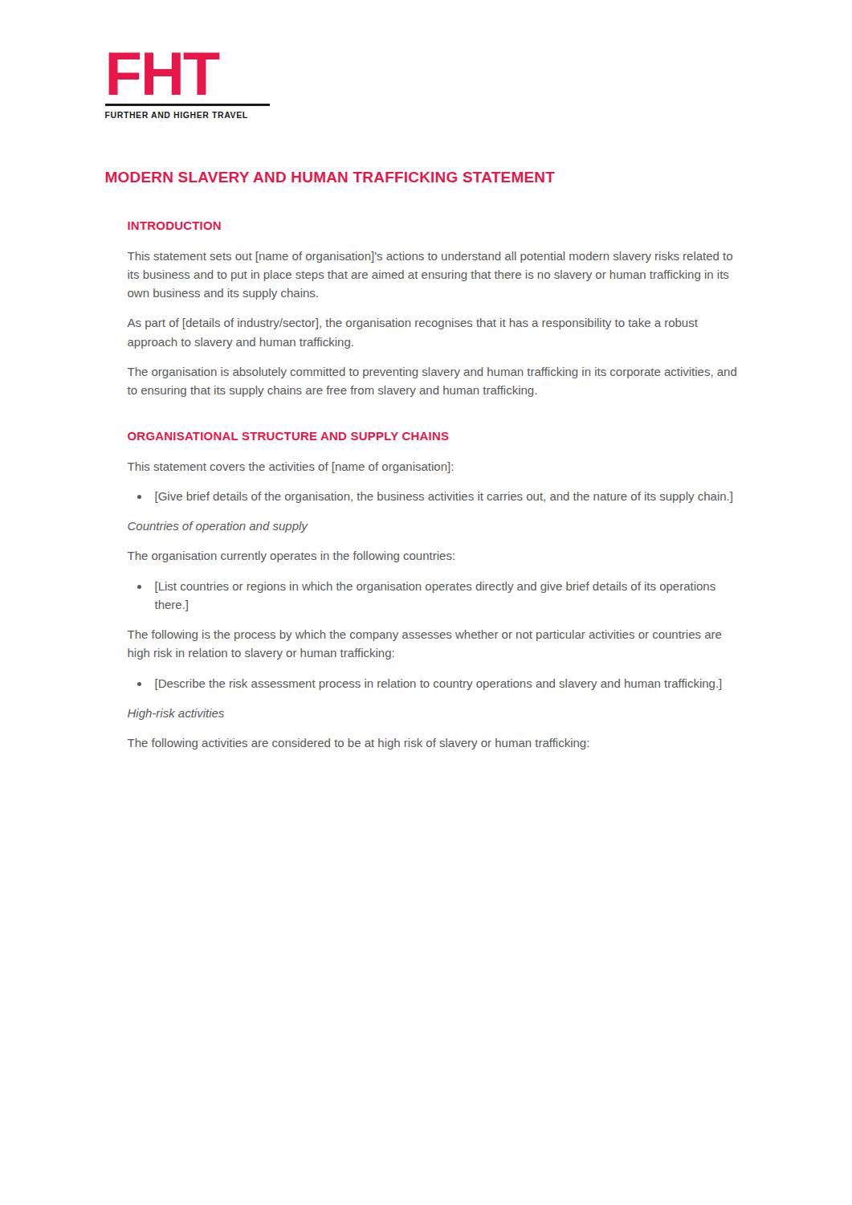FHT
FURTHER AND HIGHER TRAVEL
MODERN SLAVERY AND HUMAN TRAFFICKING STATEMENT
INTRODUCTION
This statement sets out [name of organisation]'s actions to understand all potential modern slavery risks related to its business and to put in place steps that are aimed at ensuring that there is no slavery or human trafficking in its own business and its supply chains.
As part of [details of industry/sector], the organisation recognises that it has a responsibility to take a robust approach to slavery and human trafficking.
The organisation is absolutely committed to preventing slavery and human trafficking in its corporate activities, and to ensuring that its supply chains are free from slavery and human trafficking.
ORGANISATIONAL STRUCTURE AND SUPPLY CHAINS
This statement covers the activities of [name of organisation]:
[Give brief details of the organisation, the business activities it carries out, and the nature of its supply chain.]
Countries of operation and supply
The organisation currently operates in the following countries:
[List countries or regions in which the organisation operates directly and give brief details of its operations there.]
The following is the process by which the company assesses whether or not particular activities or countries are high risk in relation to slavery or human trafficking:
[Describe the risk assessment process in relation to country operations and slavery and human trafficking.]
High-risk activities
The following activities are considered to be at high risk of slavery or human trafficking: